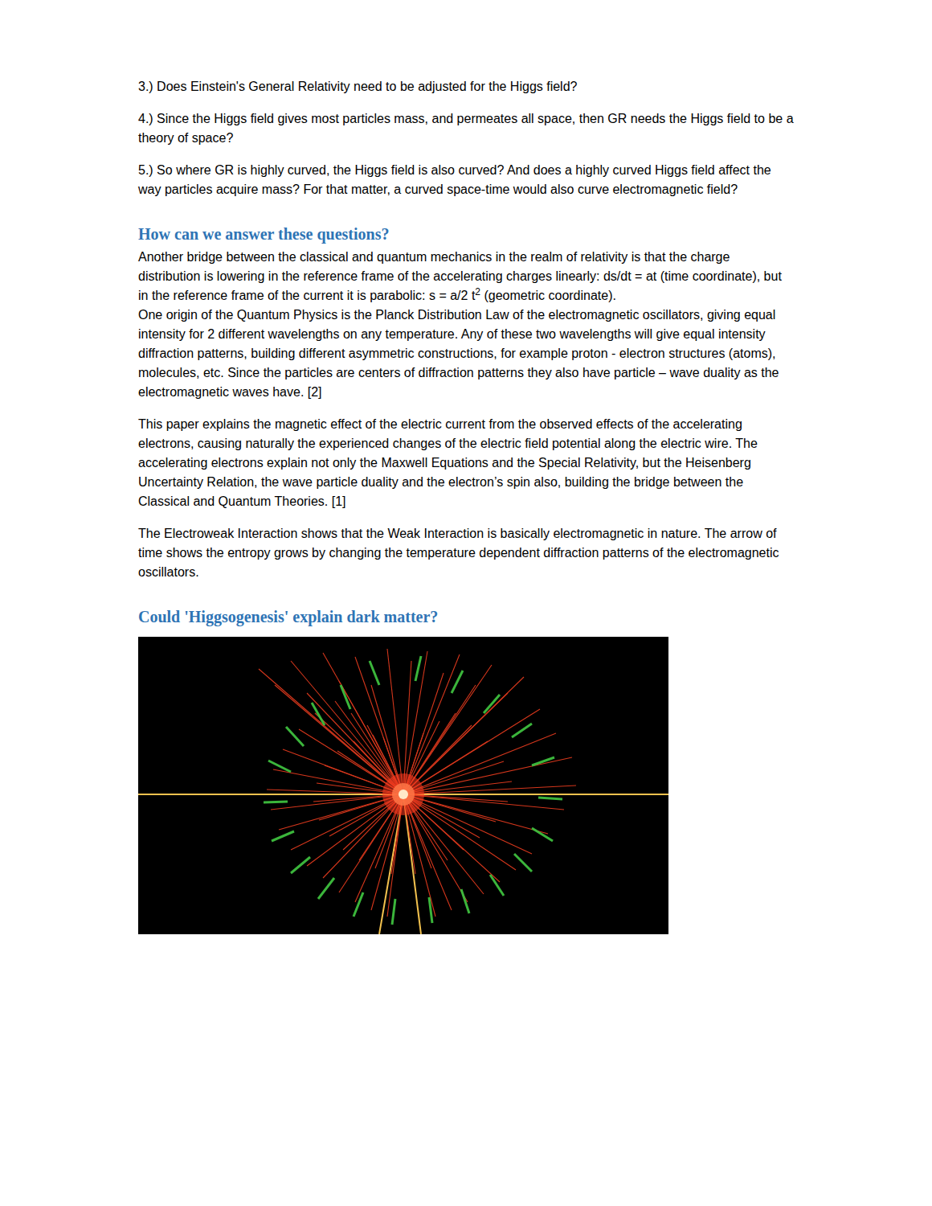3.) Does Einstein's General Relativity need to be adjusted for the Higgs field?
4.) Since the Higgs field gives most particles mass, and permeates all space, then GR needs the Higgs field to be a theory of space?
5.) So where GR is highly curved, the Higgs field is also curved? And does a highly curved Higgs field affect the way particles acquire mass? For that matter, a curved space-time would also curve electromagnetic field?
How can we answer these questions?
Another bridge between the classical and quantum mechanics in the realm of relativity is that the charge distribution is lowering in the reference frame of the accelerating charges linearly: ds/dt = at (time coordinate), but in the reference frame of the current it is parabolic: s = a/2 t2 (geometric coordinate).
One origin of the Quantum Physics is the Planck Distribution Law of the electromagnetic oscillators, giving equal intensity for 2 different wavelengths on any temperature. Any of these two wavelengths will give equal intensity diffraction patterns, building different asymmetric constructions, for example proton - electron structures (atoms), molecules, etc. Since the particles are centers of diffraction patterns they also have particle – wave duality as the electromagnetic waves have. [2]
This paper explains the magnetic effect of the electric current from the observed effects of the accelerating electrons, causing naturally the experienced changes of the electric field potential along the electric wire. The accelerating electrons explain not only the Maxwell Equations and the Special Relativity, but the Heisenberg Uncertainty Relation, the wave particle duality and the electron’s spin also, building the bridge between the Classical and Quantum Theories. [1]
The Electroweak Interaction shows that the Weak Interaction is basically electromagnetic in nature. The arrow of time shows the entropy grows by changing the temperature dependent diffraction patterns of the electromagnetic oscillators.
Could 'Higgsogenesis' explain dark matter?